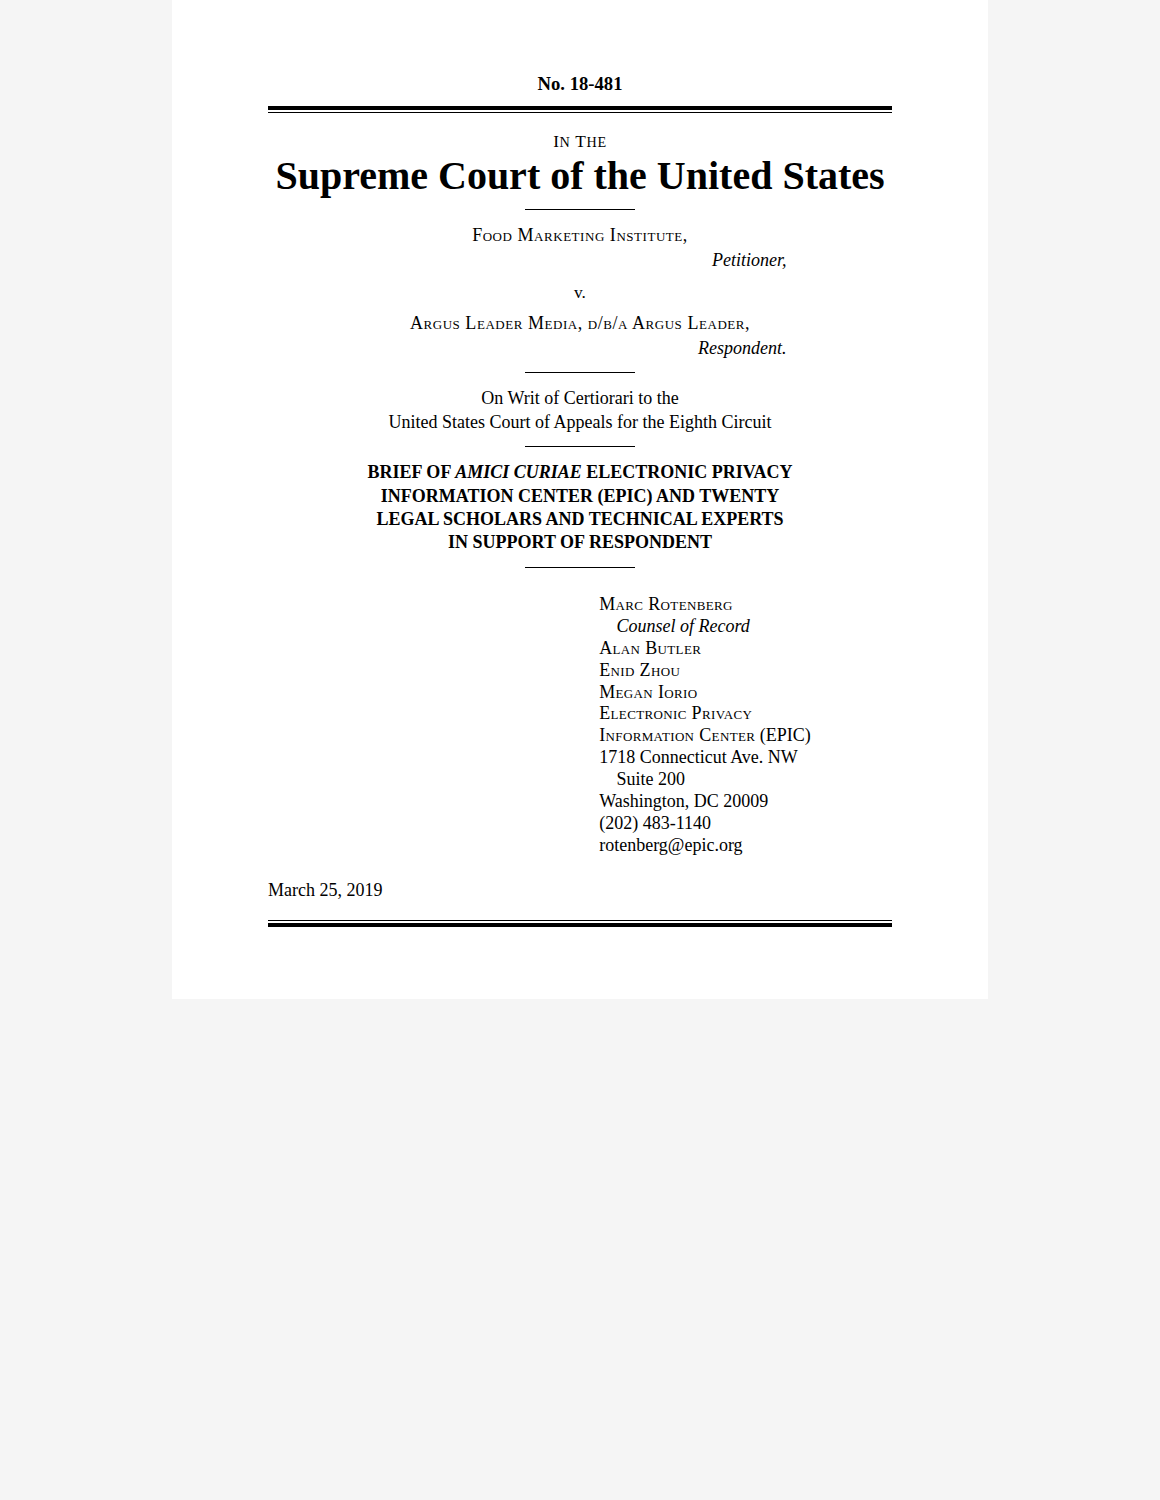No. 18-481
IN THE
Supreme Court of the United States
Food Marketing Institute,
Petitioner,
v.
Argus Leader Media, d/b/a Argus Leader,
Respondent.
On Writ of Certiorari to the
United States Court of Appeals for the Eighth Circuit
BRIEF OF AMICI CURIAE ELECTRONIC PRIVACY
INFORMATION CENTER (EPIC) AND TWENTY
LEGAL SCHOLARS AND TECHNICAL EXPERTS
IN SUPPORT OF RESPONDENT
Marc Rotenberg
Counsel of Record Alan Butler
Enid Zhou
Megan Iorio
Electronic Privacy
Information Center (EPIC)
1718 Connecticut Ave. NW
Suite 200 Washington, DC 20009
(202) 483-1140
rotenberg@epic.org
March 25, 2019